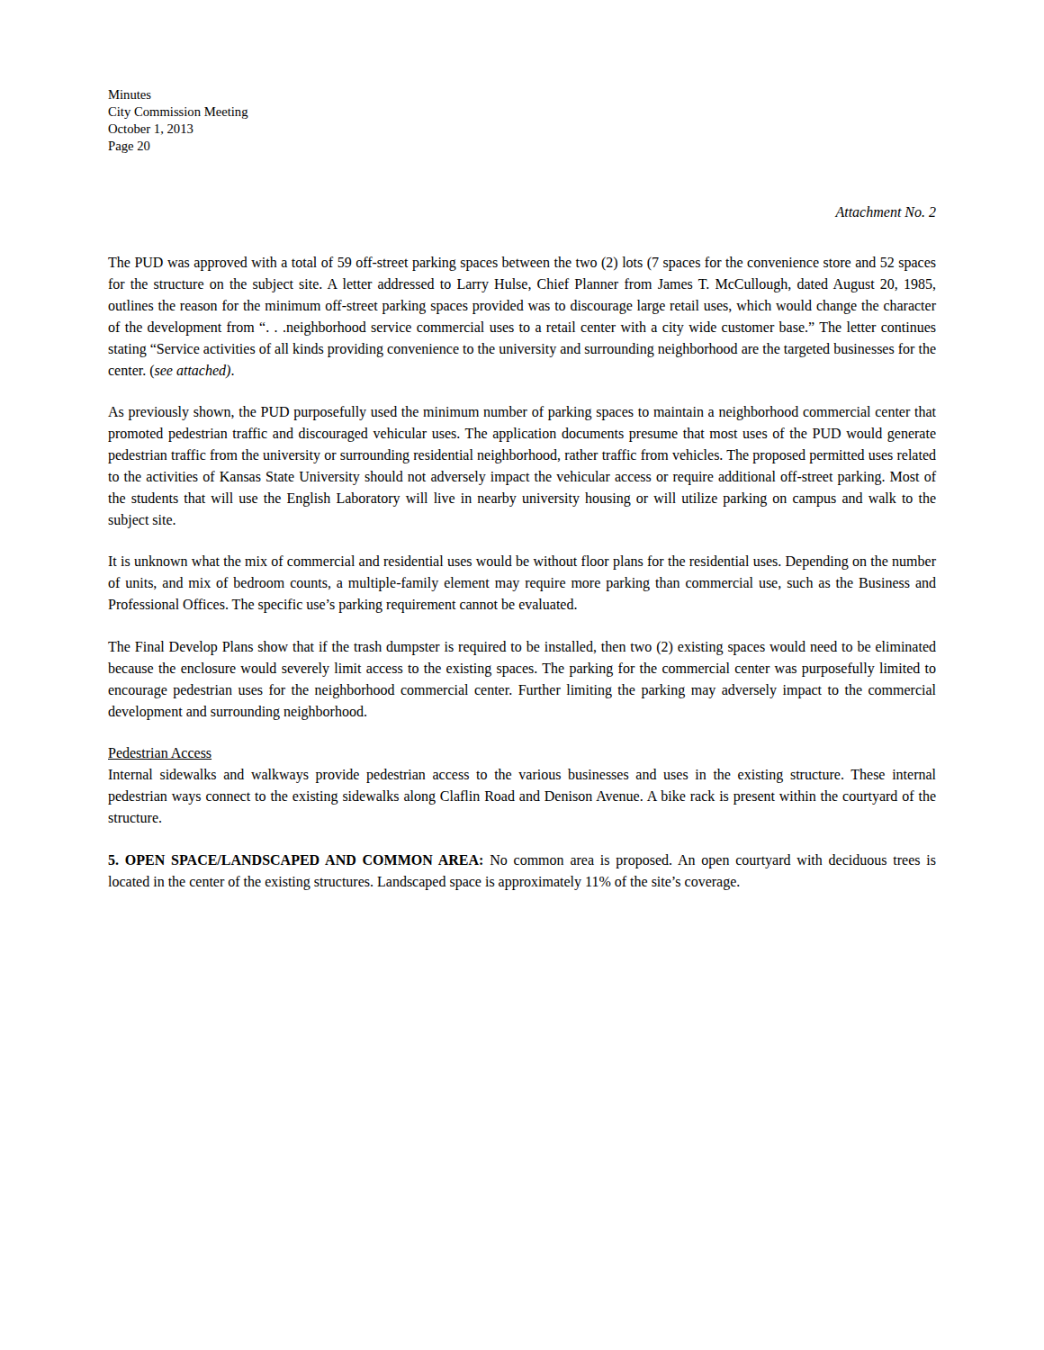Minutes
City Commission Meeting
October 1, 2013
Page 20
Attachment No. 2
The PUD was approved with a total of 59 off-street parking spaces between the two (2) lots (7 spaces for the convenience store and 52 spaces for the structure on the subject site. A letter addressed to Larry Hulse, Chief Planner from James T. McCullough, dated August 20, 1985, outlines the reason for the minimum off-street parking spaces provided was to discourage large retail uses, which would change the character of the development from “. . .neighborhood service commercial uses to a retail center with a city wide customer base.” The letter continues stating “Service activities of all kinds providing convenience to the university and surrounding neighborhood are the targeted businesses for the center. (see attached).
As previously shown, the PUD purposefully used the minimum number of parking spaces to maintain a neighborhood commercial center that promoted pedestrian traffic and discouraged vehicular uses. The application documents presume that most uses of the PUD would generate pedestrian traffic from the university or surrounding residential neighborhood, rather traffic from vehicles. The proposed permitted uses related to the activities of Kansas State University should not adversely impact the vehicular access or require additional off-street parking. Most of the students that will use the English Laboratory will live in nearby university housing or will utilize parking on campus and walk to the subject site.
It is unknown what the mix of commercial and residential uses would be without floor plans for the residential uses. Depending on the number of units, and mix of bedroom counts, a multiple-family element may require more parking than commercial use, such as the Business and Professional Offices. The specific use’s parking requirement cannot be evaluated.
The Final Develop Plans show that if the trash dumpster is required to be installed, then two (2) existing spaces would need to be eliminated because the enclosure would severely limit access to the existing spaces. The parking for the commercial center was purposefully limited to encourage pedestrian uses for the neighborhood commercial center. Further limiting the parking may adversely impact to the commercial development and surrounding neighborhood.
Pedestrian Access
Internal sidewalks and walkways provide pedestrian access to the various businesses and uses in the existing structure. These internal pedestrian ways connect to the existing sidewalks along Claflin Road and Denison Avenue. A bike rack is present within the courtyard of the structure.
5. OPEN SPACE/LANDSCAPED AND COMMON AREA: No common area is proposed. An open courtyard with deciduous trees is located in the center of the existing structures. Landscaped space is approximately 11% of the site’s coverage.